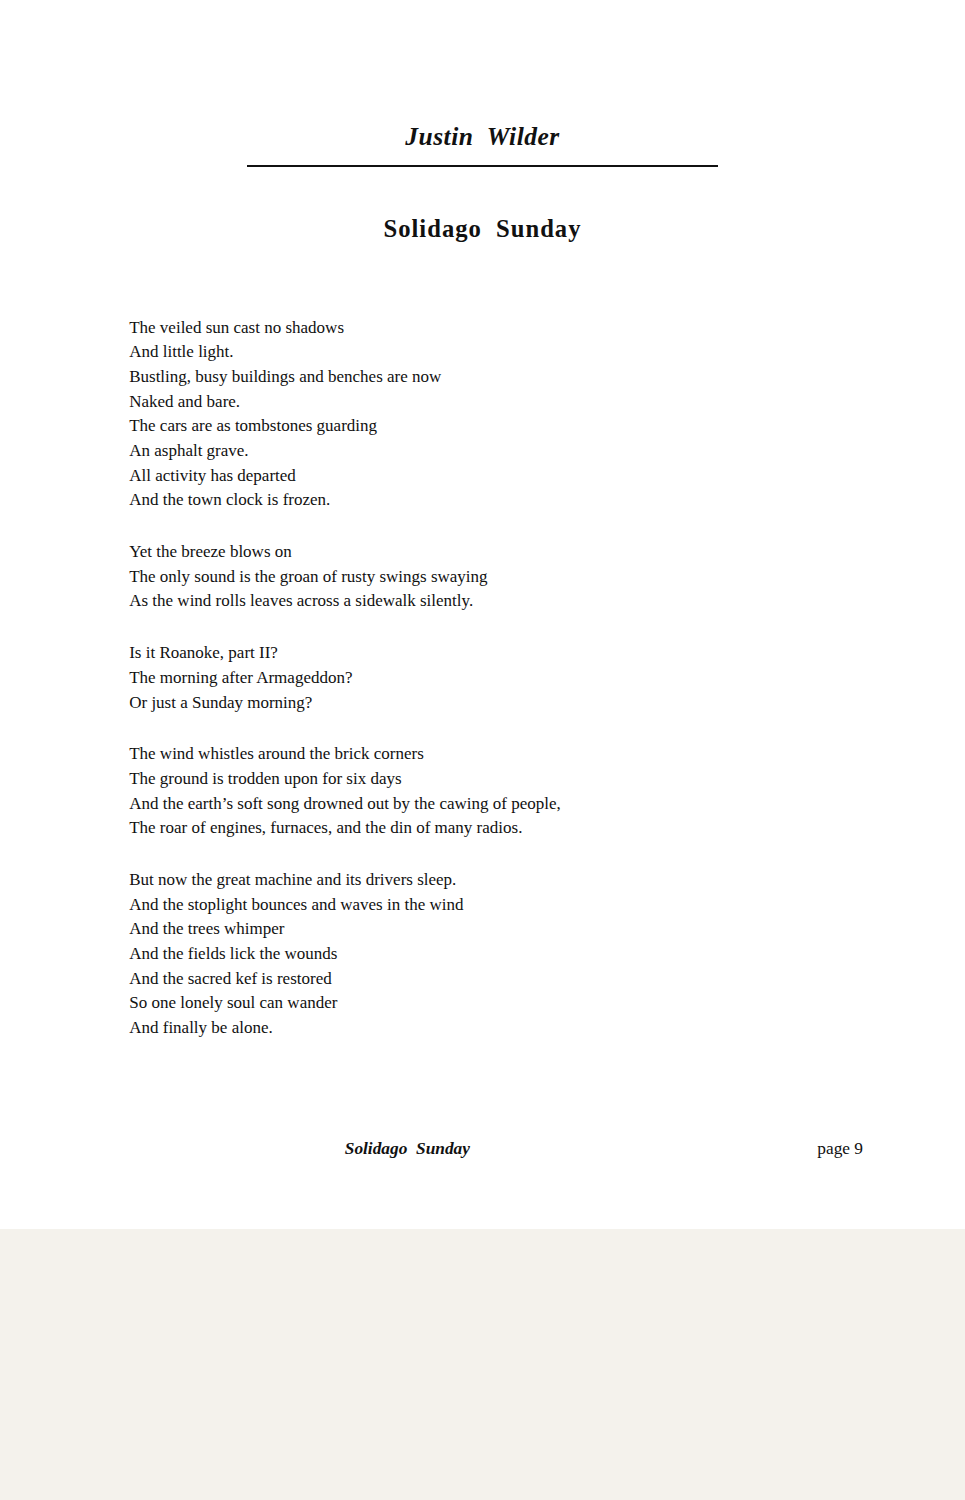Justin Wilder
Solidago Sunday
The veiled sun cast no shadows
And little light.
Bustling, busy buildings and benches are now
Naked and bare.
The cars are as tombstones guarding
An asphalt grave.
All activity has departed
And the town clock is frozen.
Yet the breeze blows on
The only sound is the groan of rusty swings swaying
As the wind rolls leaves across a sidewalk silently.
Is it Roanoke, part II?
The morning after Armageddon?
Or just a Sunday morning?
The wind whistles around the brick corners
The ground is trodden upon for six days
And the earth’s soft song drowned out by the cawing of people,
The roar of engines, furnaces, and the din of many radios.
But now the great machine and its drivers sleep.
And the stoplight bounces and waves in the wind
And the trees whimper
And the fields lick the wounds
And the sacred kef is restored
So one lonely soul can wander
And finally be alone.
Solidago Sunday page 9